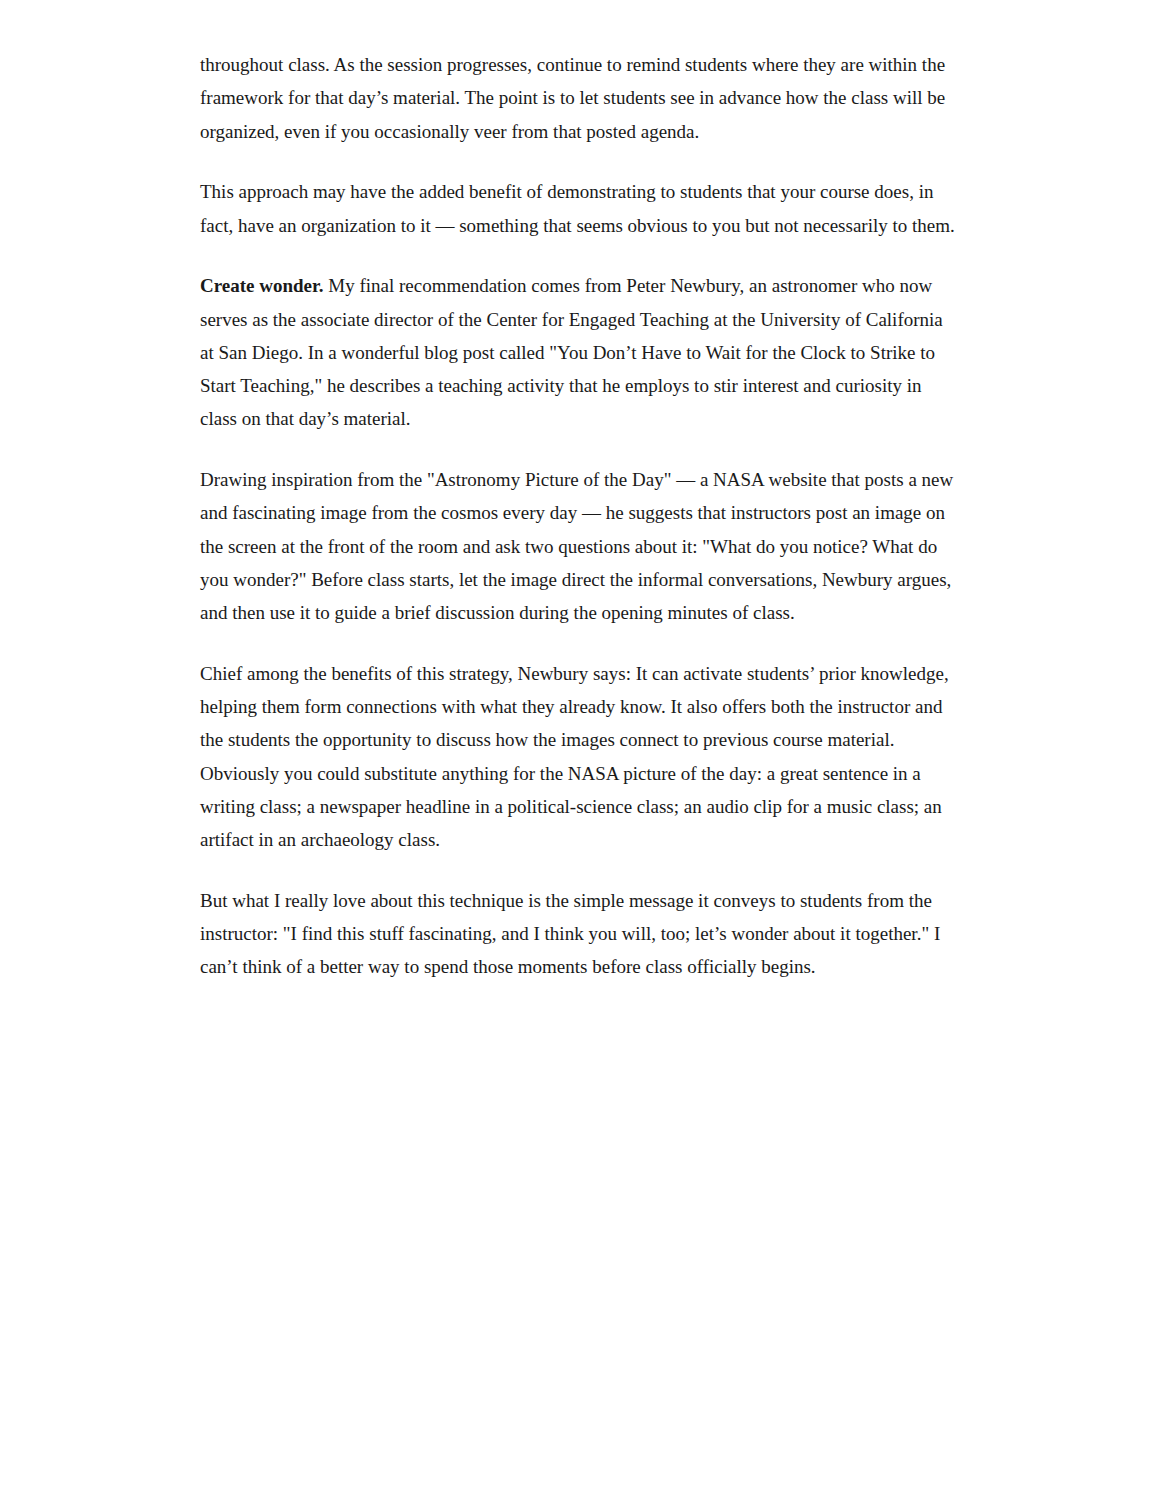throughout class. As the session progresses, continue to remind students where they are within the framework for that day’s material. The point is to let students see in advance how the class will be organized, even if you occasionally veer from that posted agenda.
This approach may have the added benefit of demonstrating to students that your course does, in fact, have an organization to it — something that seems obvious to you but not necessarily to them.
Create wonder. My final recommendation comes from Peter Newbury, an astronomer who now serves as the associate director of the Center for Engaged Teaching at the University of California at San Diego. In a wonderful blog post called "You Don’t Have to Wait for the Clock to Strike to Start Teaching," he describes a teaching activity that he employs to stir interest and curiosity in class on that day’s material.
Drawing inspiration from the "Astronomy Picture of the Day" — a NASA website that posts a new and fascinating image from the cosmos every day — he suggests that instructors post an image on the screen at the front of the room and ask two questions about it: "What do you notice? What do you wonder?" Before class starts, let the image direct the informal conversations, Newbury argues, and then use it to guide a brief discussion during the opening minutes of class.
Chief among the benefits of this strategy, Newbury says: It can activate students’ prior knowledge, helping them form connections with what they already know. It also offers both the instructor and the students the opportunity to discuss how the images connect to previous course material. Obviously you could substitute anything for the NASA picture of the day: a great sentence in a writing class; a newspaper headline in a political-science class; an audio clip for a music class; an artifact in an archaeology class.
But what I really love about this technique is the simple message it conveys to students from the instructor: "I find this stuff fascinating, and I think you will, too; let’s wonder about it together." I can’t think of a better way to spend those moments before class officially begins.